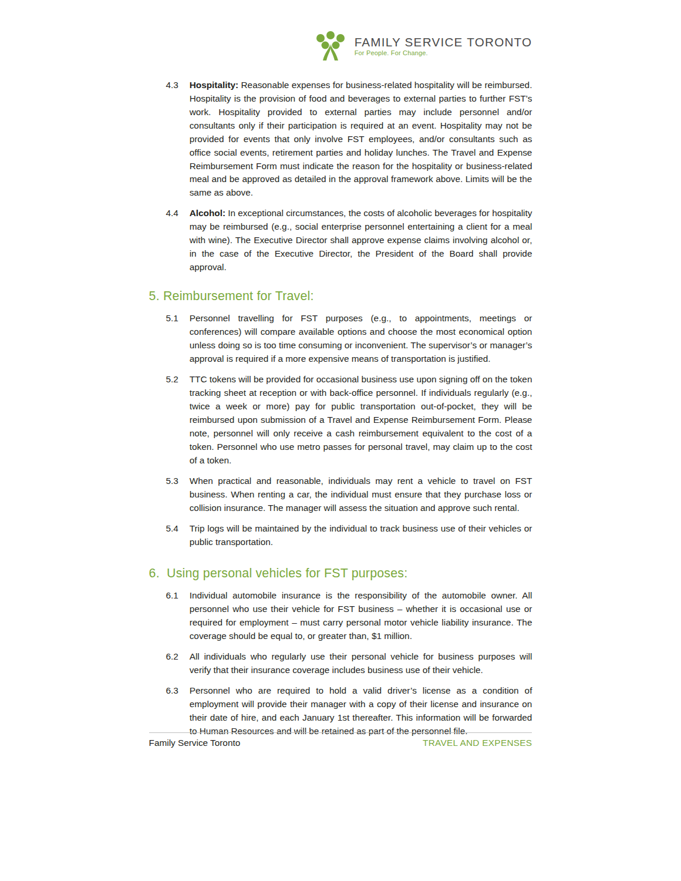FAMILY SERVICE TORONTO
For People. For Change.
4.3
Hospitality: Reasonable expenses for business-related hospitality will be reimbursed. Hospitality is the provision of food and beverages to external parties to further FST’s work. Hospitality provided to external parties may include personnel and/or consultants only if their participation is required at an event. Hospitality may not be provided for events that only involve FST employees, and/or consultants such as office social events, retirement parties and holiday lunches. The Travel and Expense Reimbursement Form must indicate the reason for the hospitality or business-related meal and be approved as detailed in the approval framework above. Limits will be the same as above.
4.4
Alcohol: In exceptional circumstances, the costs of alcoholic beverages for hospitality may be reimbursed (e.g., social enterprise personnel entertaining a client for a meal with wine). The Executive Director shall approve expense claims involving alcohol or, in the case of the Executive Director, the President of the Board shall provide approval.
5. Reimbursement for Travel:
5.1
Personnel travelling for FST purposes (e.g., to appointments, meetings or conferences) will compare available options and choose the most economical option unless doing so is too time consuming or inconvenient. The supervisor’s or manager’s approval is required if a more expensive means of transportation is justified.
5.2
TTC tokens will be provided for occasional business use upon signing off on the token tracking sheet at reception or with back-office personnel. If individuals regularly (e.g., twice a week or more) pay for public transportation out-of-pocket, they will be reimbursed upon submission of a Travel and Expense Reimbursement Form. Please note, personnel will only receive a cash reimbursement equivalent to the cost of a token. Personnel who use metro passes for personal travel, may claim up to the cost of a token.
5.3
When practical and reasonable, individuals may rent a vehicle to travel on FST business. When renting a car, the individual must ensure that they purchase loss or collision insurance. The manager will assess the situation and approve such rental.
5.4
Trip logs will be maintained by the individual to track business use of their vehicles or public transportation.
6. Using personal vehicles for FST purposes:
6.1
Individual automobile insurance is the responsibility of the automobile owner. All personnel who use their vehicle for FST business – whether it is occasional use or required for employment – must carry personal motor vehicle liability insurance. The coverage should be equal to, or greater than, $1 million.
6.2
All individuals who regularly use their personal vehicle for business purposes will verify that their insurance coverage includes business use of their vehicle.
6.3
Personnel who are required to hold a valid driver’s license as a condition of employment will provide their manager with a copy of their license and insurance on their date of hire, and each January 1st thereafter. This information will be forwarded to Human Resources and will be retained as part of the personnel file.
Family Service Toronto
TRAVEL AND EXPENSES